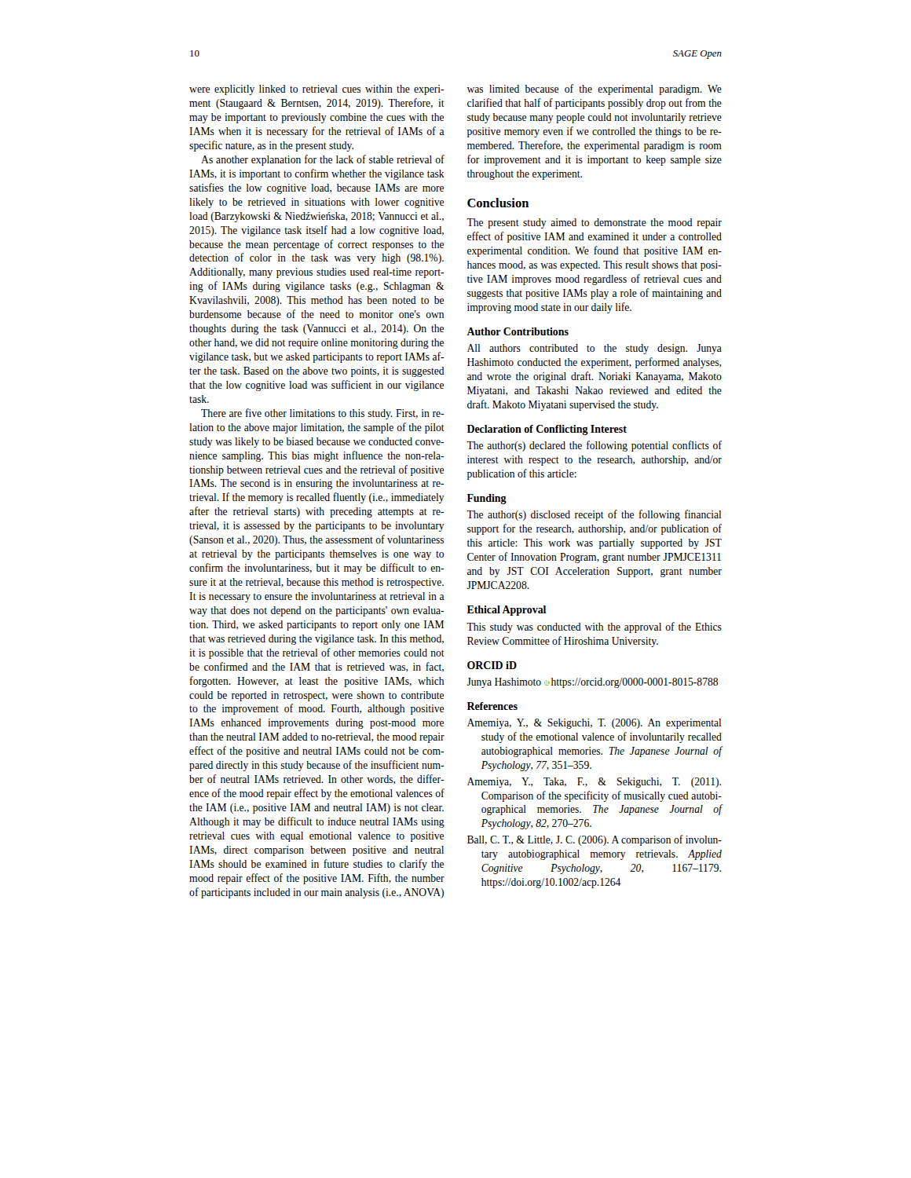10 SAGE Open
were explicitly linked to retrieval cues within the experiment (Staugaard & Berntsen, 2014, 2019). Therefore, it may be important to previously combine the cues with the IAMs when it is necessary for the retrieval of IAMs of a specific nature, as in the present study.
As another explanation for the lack of stable retrieval of IAMs, it is important to confirm whether the vigilance task satisfies the low cognitive load, because IAMs are more likely to be retrieved in situations with lower cognitive load (Barzykowski & Niedźwieńska, 2018; Vannucci et al., 2015). The vigilance task itself had a low cognitive load, because the mean percentage of correct responses to the detection of color in the task was very high (98.1%). Additionally, many previous studies used real-time reporting of IAMs during vigilance tasks (e.g., Schlagman & Kvavilashvili, 2008). This method has been noted to be burdensome because of the need to monitor one's own thoughts during the task (Vannucci et al., 2014). On the other hand, we did not require online monitoring during the vigilance task, but we asked participants to report IAMs after the task. Based on the above two points, it is suggested that the low cognitive load was sufficient in our vigilance task.
There are five other limitations to this study. First, in relation to the above major limitation, the sample of the pilot study was likely to be biased because we conducted convenience sampling. This bias might influence the non-relationship between retrieval cues and the retrieval of positive IAMs. The second is in ensuring the involuntariness at retrieval. If the memory is recalled fluently (i.e., immediately after the retrieval starts) with preceding attempts at retrieval, it is assessed by the participants to be involuntary (Sanson et al., 2020). Thus, the assessment of voluntariness at retrieval by the participants themselves is one way to confirm the involuntariness, but it may be difficult to ensure it at the retrieval, because this method is retrospective. It is necessary to ensure the involuntariness at retrieval in a way that does not depend on the participants' own evaluation. Third, we asked participants to report only one IAM that was retrieved during the vigilance task. In this method, it is possible that the retrieval of other memories could not be confirmed and the IAM that is retrieved was, in fact, forgotten. However, at least the positive IAMs, which could be reported in retrospect, were shown to contribute to the improvement of mood. Fourth, although positive IAMs enhanced improvements during post-mood more than the neutral IAM added to no-retrieval, the mood repair effect of the positive and neutral IAMs could not be compared directly in this study because of the insufficient number of neutral IAMs retrieved. In other words, the difference of the mood repair effect by the emotional valences of the IAM (i.e., positive IAM and neutral IAM) is not clear. Although it may be difficult to induce neutral IAMs using retrieval cues with equal emotional valence to positive IAMs, direct comparison between positive and neutral IAMs should be examined in future studies to clarify the mood repair effect of the positive IAM. Fifth, the number of participants included in our main analysis (i.e., ANOVA) was limited because of the experimental paradigm. We clarified that half of participants possibly drop out from the study because many people could not involuntarily retrieve positive memory even if we controlled the things to be remembered. Therefore, the experimental paradigm is room for improvement and it is important to keep sample size throughout the experiment.
Conclusion
The present study aimed to demonstrate the mood repair effect of positive IAM and examined it under a controlled experimental condition. We found that positive IAM enhances mood, as was expected. This result shows that positive IAM improves mood regardless of retrieval cues and suggests that positive IAMs play a role of maintaining and improving mood state in our daily life.
Author Contributions
All authors contributed to the study design. Junya Hashimoto conducted the experiment, performed analyses, and wrote the original draft. Noriaki Kanayama, Makoto Miyatani, and Takashi Nakao reviewed and edited the draft. Makoto Miyatani supervised the study.
Declaration of Conflicting Interest
The author(s) declared the following potential conflicts of interest with respect to the research, authorship, and/or publication of this article:
Funding
The author(s) disclosed receipt of the following financial support for the research, authorship, and/or publication of this article: This work was partially supported by JST Center of Innovation Program, grant number JPMJCE1311 and by JST COI Acceleration Support, grant number JPMJCA2208.
Ethical Approval
This study was conducted with the approval of the Ethics Review Committee of Hiroshima University.
ORCID iD
Junya Hashimoto iDhttps://orcid.org/0000-0001-8015-8788
References
Amemiya, Y., & Sekiguchi, T. (2006). An experimental study of the emotional valence of involuntarily recalled autobiographical memories. The Japanese Journal of Psychology, 77, 351–359.
Amemiya, Y., Taka, F., & Sekiguchi, T. (2011). Comparison of the specificity of musically cued autobiographical memories. The Japanese Journal of Psychology, 82, 270–276.
Ball, C. T., & Little, J. C. (2006). A comparison of involuntary autobiographical memory retrievals. Applied Cognitive Psychology, 20, 1167–1179. https://doi.org/10.1002/acp.1264